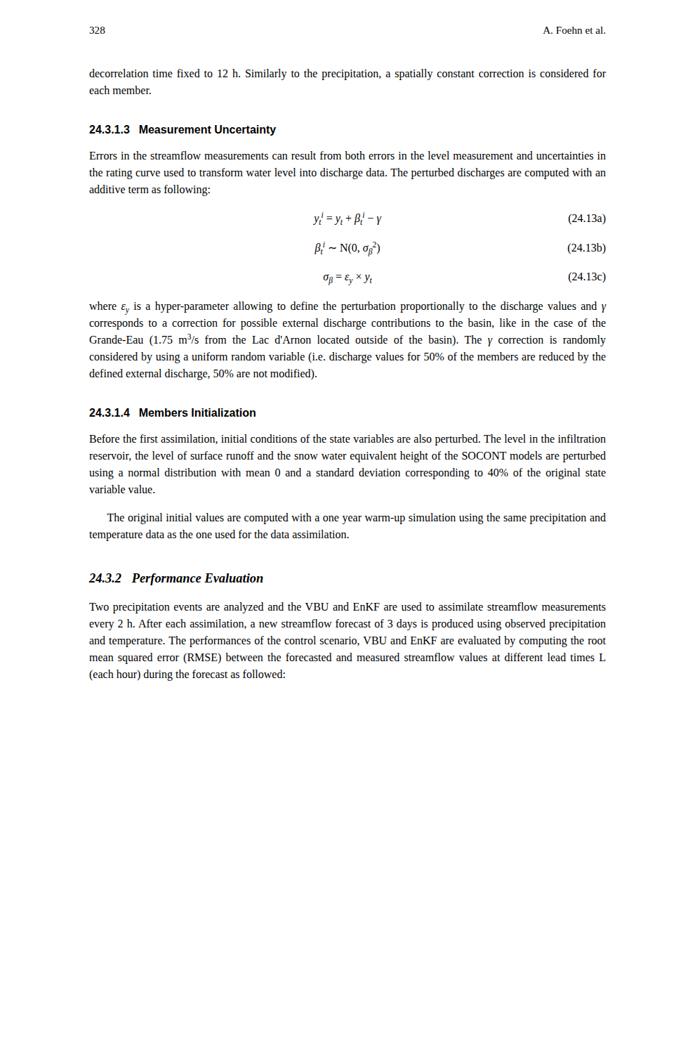328 A. Foehn et al.
decorrelation time fixed to 12 h. Similarly to the precipitation, a spatially constant correction is considered for each member.
24.3.1.3 Measurement Uncertainty
Errors in the streamflow measurements can result from both errors in the level measurement and uncertainties in the rating curve used to transform water level into discharge data. The perturbed discharges are computed with an additive term as following:
yti = yt + βti − γ
(24.13a)
βti ∼ N(0, σβ2)
(24.13b)
σβ = εy × yt
(24.13c)
where εy is a hyper-parameter allowing to define the perturbation proportionally to the discharge values and γ corresponds to a correction for possible external discharge contributions to the basin, like in the case of the Grande-Eau (1.75 m3/s from the Lac d'Arnon located outside of the basin). The γ correction is randomly considered by using a uniform random variable (i.e. discharge values for 50% of the members are reduced by the defined external discharge, 50% are not modified).
24.3.1.4 Members Initialization
Before the first assimilation, initial conditions of the state variables are also perturbed. The level in the infiltration reservoir, the level of surface runoff and the snow water equivalent height of the SOCONT models are perturbed using a normal distribution with mean 0 and a standard deviation corresponding to 40% of the original state variable value.
The original initial values are computed with a one year warm-up simulation using the same precipitation and temperature data as the one used for the data assimilation.
24.3.2 Performance Evaluation
Two precipitation events are analyzed and the VBU and EnKF are used to assimilate streamflow measurements every 2 h. After each assimilation, a new streamflow forecast of 3 days is produced using observed precipitation and temperature. The performances of the control scenario, VBU and EnKF are evaluated by computing the root mean squared error (RMSE) between the forecasted and measured streamflow values at different lead times L (each hour) during the forecast as followed: